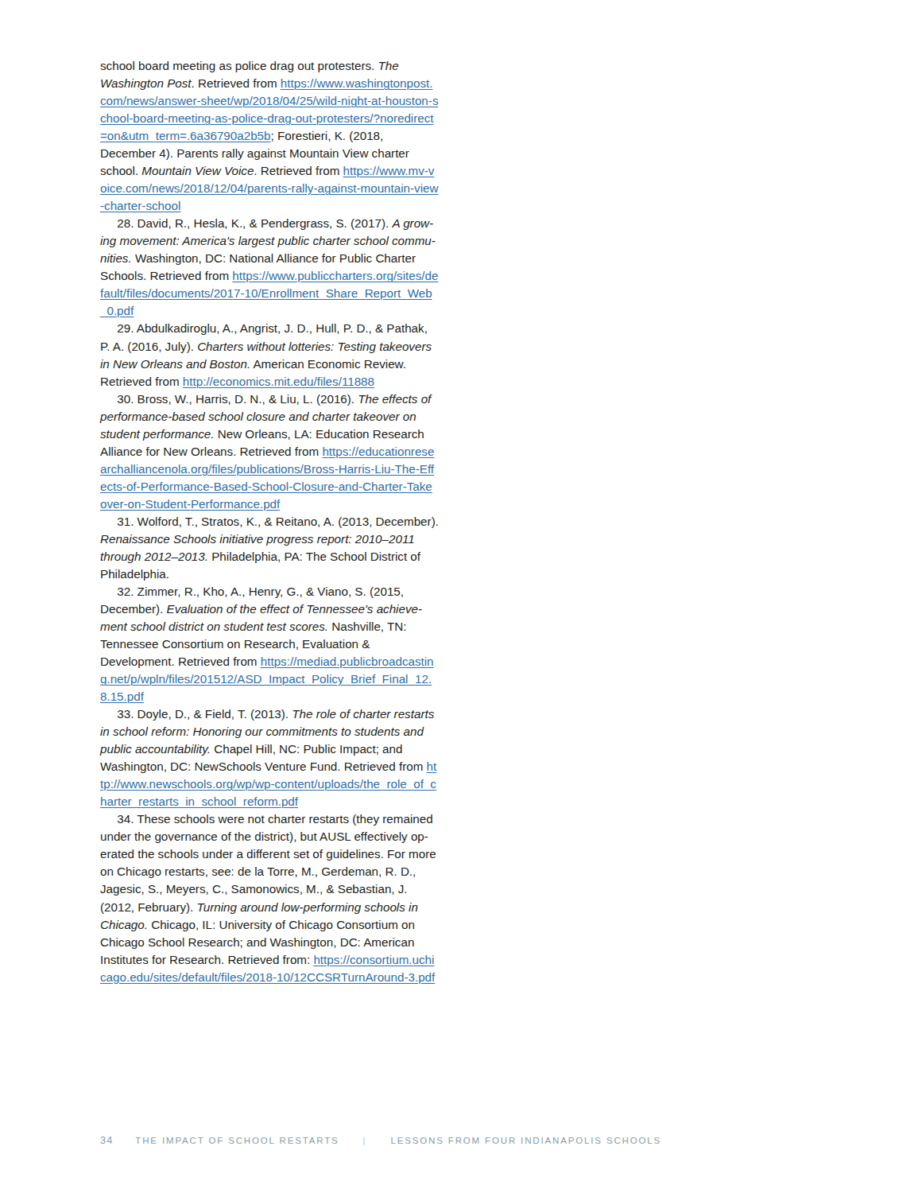school board meeting as police drag out protesters. The Washington Post. Retrieved from https://www.washingtonpost.com/news/answer-sheet/wp/2018/04/25/wild-night-at-houston-school-board-meeting-as-police-drag-out-protesters/?noredirect=on&utm_term=.6a36790a2b5b; Forestieri, K. (2018, December 4). Parents rally against Mountain View charter school. Mountain View Voice. Retrieved from https://www.mv-voice.com/news/2018/12/04/parents-rally-against-mountain-view-charter-school
28. David, R., Hesla, K., & Pendergrass, S. (2017). A growing movement: America's largest public charter school communities. Washington, DC: National Alliance for Public Charter Schools. Retrieved from https://www.publiccharters.org/sites/default/files/documents/2017-10/Enrollment_Share_Report_Web_0.pdf
29. Abdulkadiroglu, A., Angrist, J. D., Hull, P. D., & Pathak, P. A. (2016, July). Charters without lotteries: Testing takeovers in New Orleans and Boston. American Economic Review. Retrieved from http://economics.mit.edu/files/11888
30. Bross, W., Harris, D. N., & Liu, L. (2016). The effects of performance-based school closure and charter takeover on student performance. New Orleans, LA: Education Research Alliance for New Orleans. Retrieved from https://educationresearchalliancenola.org/files/publications/Bross-Harris-Liu-The-Effects-of-Performance-Based-School-Closure-and-Charter-Takeover-on-Student-Performance.pdf
31. Wolford, T., Stratos, K., & Reitano, A. (2013, December). Renaissance Schools initiative progress report: 2010–2011 through 2012–2013. Philadelphia, PA: The School District of Philadelphia.
32. Zimmer, R., Kho, A., Henry, G., & Viano, S. (2015, December). Evaluation of the effect of Tennessee's achievement school district on student test scores. Nashville, TN: Tennessee Consortium on Research, Evaluation & Development. Retrieved from https://mediad.publicbroadcasting.net/p/wpln/files/201512/ASD_Impact_Policy_Brief_Final_12.8.15.pdf
33. Doyle, D., & Field, T. (2013). The role of charter restarts in school reform: Honoring our commitments to students and public accountability. Chapel Hill, NC: Public Impact; and Washington, DC: NewSchools Venture Fund. Retrieved from http://www.newschools.org/wp/wp-content/uploads/the_role_of_charter_restarts_in_school_reform.pdf
34. These schools were not charter restarts (they remained under the governance of the district), but AUSL effectively operated the schools under a different set of guidelines. For more on Chicago restarts, see: de la Torre, M., Gerdeman, R. D., Jagesic, S., Meyers, C., Samonowics, M., & Sebastian, J. (2012, February). Turning around low-performing schools in Chicago. Chicago, IL: University of Chicago Consortium on Chicago School Research; and Washington, DC: American Institutes for Research. Retrieved from: https://consortium.uchicago.edu/sites/default/files/2018-10/12CCSRTurnAround-3.pdf
34 The Impact of School Restarts | Lessons from Four Indianapolis Schools